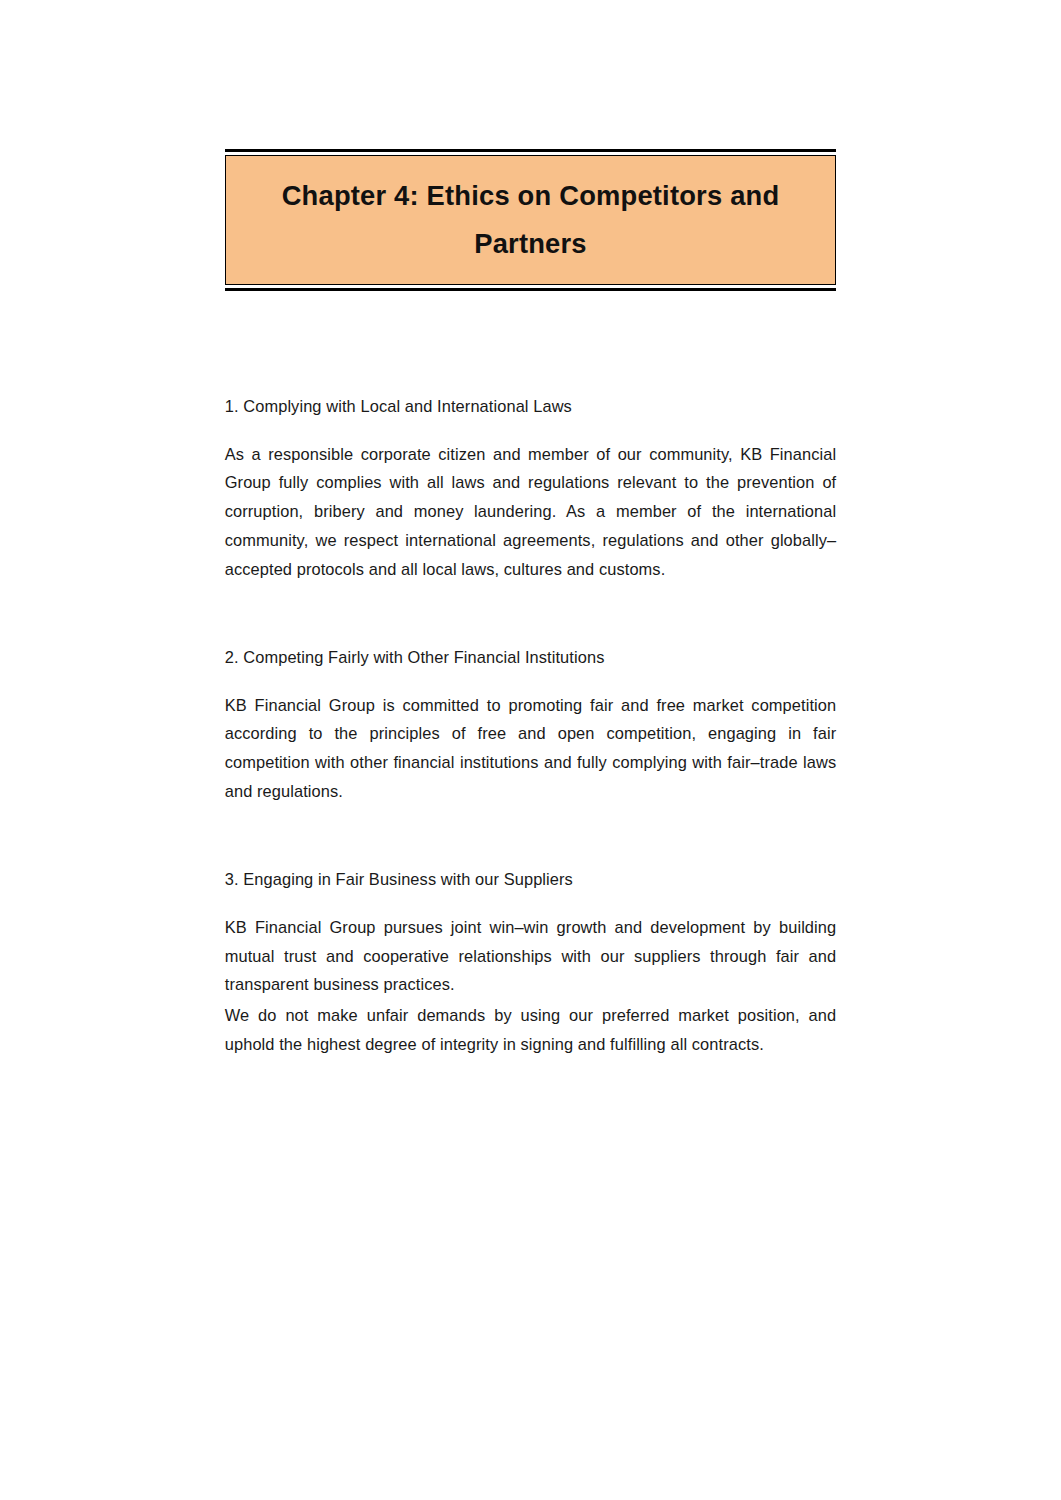Chapter 4: Ethics on Competitors and Partners
1. Complying with Local and International Laws
As a responsible corporate citizen and member of our community, KB Financial Group fully complies with all laws and regulations relevant to the prevention of corruption, bribery and money laundering. As a member of the international community, we respect international agreements, regulations and other globally–accepted protocols and all local laws, cultures and customs.
2. Competing Fairly with Other Financial Institutions
KB Financial Group is committed to promoting fair and free market competition according to the principles of free and open competition, engaging in fair competition with other financial institutions and fully complying with fair–trade laws and regulations.
3. Engaging in Fair Business with our Suppliers
KB Financial Group pursues joint win–win growth and development by building mutual trust and cooperative relationships with our suppliers through fair and transparent business practices.
We do not make unfair demands by using our preferred market position, and uphold the highest degree of integrity in signing and fulfilling all contracts.